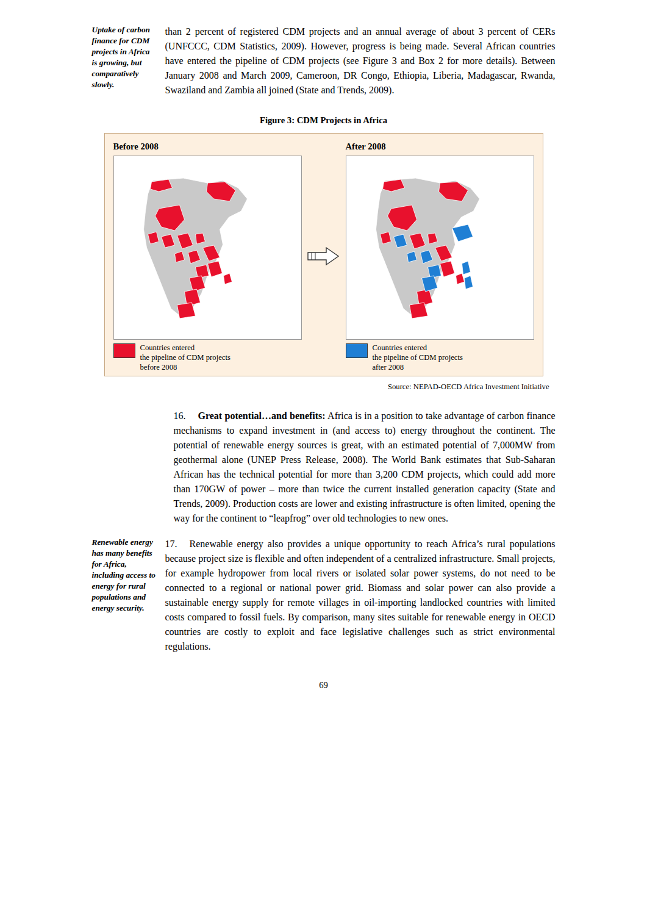Uptake of carbon finance for CDM projects in Africa is growing, but comparatively slowly.
than 2 percent of registered CDM projects and an annual average of about 3 percent of CERs (UNFCCC, CDM Statistics, 2009). However, progress is being made. Several African countries have entered the pipeline of CDM projects (see Figure 3 and Box 2 for more details). Between January 2008 and March 2009, Cameroon, DR Congo, Ethiopia, Liberia, Madagascar, Rwanda, Swaziland and Zambia all joined (State and Trends, 2009).
Figure 3: CDM Projects in Africa
Before 2008
Countries entered
the pipeline of CDM projects
before 2008
After 2008
Countries entered
the pipeline of CDM projects
after 2008
Source: NEPAD-OECD Africa Investment Initiative
16. Great potential…and benefits: Africa is in a position to take advantage of carbon finance mechanisms to expand investment in (and access to) energy throughout the continent. The potential of renewable energy sources is great, with an estimated potential of 7,000MW from geothermal alone (UNEP Press Release, 2008). The World Bank estimates that Sub-Saharan African has the technical potential for more than 3,200 CDM projects, which could add more than 170GW of power – more than twice the current installed generation capacity (State and Trends, 2009). Production costs are lower and existing infrastructure is often limited, opening the way for the continent to leapfrog” over old technologies to new ones.
Renewable energy has many benefits for Africa, including access to energy for rural populations and energy security.
17. Renewable energy also provides a unique opportunity to reach Africa’s rural populations because project size is flexible and often independent of a centralized infrastructure. Small projects, for example hydropower from local rivers or isolated solar power systems, do not need to be connected to a regional or national power grid. Biomass and solar power can also provide a sustainable energy supply for remote villages in oil-importing landlocked countries with limited costs compared to fossil fuels. By comparison, many sites suitable for renewable energy in OECD countries are costly to exploit and face legislative challenges such as strict environmental regulations.
69